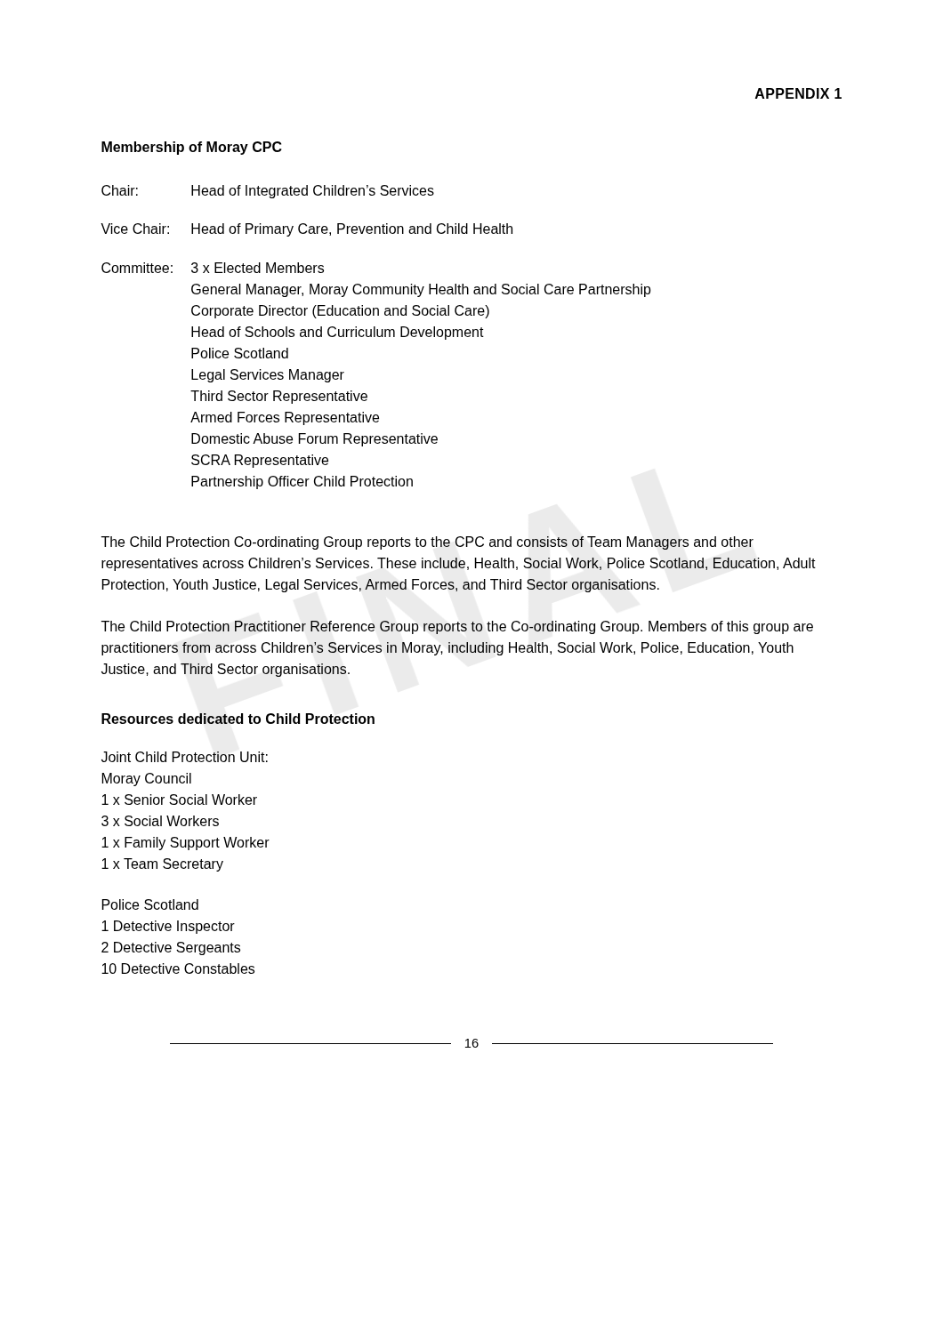FINAL
APPENDIX 1
Membership of Moray CPC
| Chair: | Head of Integrated Children’s Services |
| Vice Chair: | Head of Primary Care, Prevention and Child Health |
| Committee: | 3 x Elected Members General Manager, Moray Community Health and Social Care Partnership Corporate Director (Education and Social Care) Head of Schools and Curriculum Development Police Scotland Legal Services Manager Third Sector Representative Armed Forces Representative Domestic Abuse Forum Representative SCRA Representative Partnership Officer Child Protection |
The Child Protection Co-ordinating Group reports to the CPC and consists of Team Managers and other representatives across Children’s Services. These include, Health, Social Work, Police Scotland, Education, Adult Protection, Youth Justice, Legal Services, Armed Forces, and Third Sector organisations.
The Child Protection Practitioner Reference Group reports to the Co-ordinating Group. Members of this group are practitioners from across Children’s Services in Moray, including Health, Social Work, Police, Education, Youth Justice, and Third Sector organisations.
Resources dedicated to Child Protection
Joint Child Protection Unit:
Moray Council
1 x Senior Social Worker
3 x Social Workers
1 x Family Support Worker
1 x Team Secretary
Police Scotland
1 Detective Inspector
2 Detective Sergeants
10 Detective Constables
16